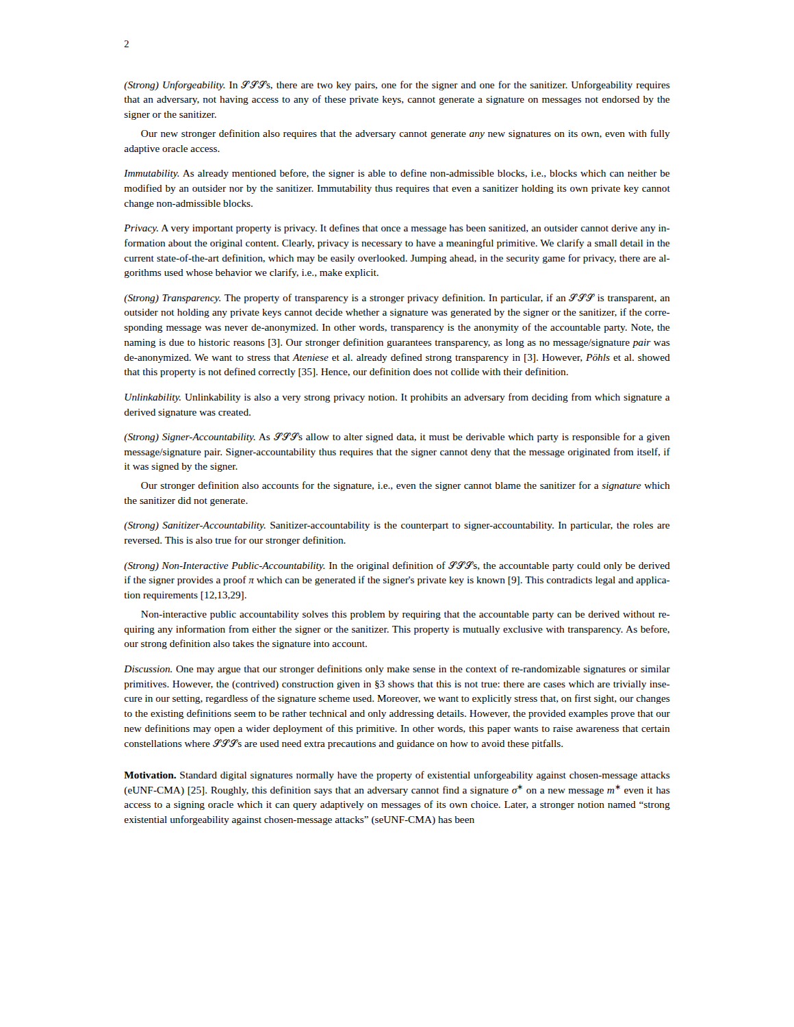2
(Strong) Unforgeability. In 𝒮𝒮𝒮s, there are two key pairs, one for the signer and one for the sanitizer. Unforgeability requires that an adversary, not having access to any of these private keys, cannot generate a signature on messages not endorsed by the signer or the sanitizer.
Our new stronger definition also requires that the adversary cannot generate any new signatures on its own, even with fully adaptive oracle access.
Immutability. As already mentioned before, the signer is able to define non-admissible blocks, i.e., blocks which can neither be modified by an outsider nor by the sanitizer. Immutability thus requires that even a sanitizer holding its own private key cannot change non-admissible blocks.
Privacy. A very important property is privacy. It defines that once a message has been sanitized, an outsider cannot derive any information about the original content. Clearly, privacy is necessary to have a meaningful primitive. We clarify a small detail in the current state-of-the-art definition, which may be easily overlooked. Jumping ahead, in the security game for privacy, there are algorithms used whose behavior we clarify, i.e., make explicit.
(Strong) Transparency. The property of transparency is a stronger privacy definition. In particular, if an 𝒮𝒮𝒮 is transparent, an outsider not holding any private keys cannot decide whether a signature was generated by the signer or the sanitizer, if the corresponding message was never de-anonymized. In other words, transparency is the anonymity of the accountable party. Note, the naming is due to historic reasons [3]. Our stronger definition guarantees transparency, as long as no message/signature pair was de-anonymized. We want to stress that Ateniese et al. already defined strong transparency in [3]. However, Pöhls et al. showed that this property is not defined correctly [35]. Hence, our definition does not collide with their definition.
Unlinkability. Unlinkability is also a very strong privacy notion. It prohibits an adversary from deciding from which signature a derived signature was created.
(Strong) Signer-Accountability. As 𝒮𝒮𝒮s allow to alter signed data, it must be derivable which party is responsible for a given message/signature pair. Signer-accountability thus requires that the signer cannot deny that the message originated from itself, if it was signed by the signer.
Our stronger definition also accounts for the signature, i.e., even the signer cannot blame the sanitizer for a signature which the sanitizer did not generate.
(Strong) Sanitizer-Accountability. Sanitizer-accountability is the counterpart to signer-accountability. In particular, the roles are reversed. This is also true for our stronger definition.
(Strong) Non-Interactive Public-Accountability. In the original definition of 𝒮𝒮𝒮s, the accountable party could only be derived if the signer provides a proof π which can be generated if the signer's private key is known [9]. This contradicts legal and application requirements [12,13,29].
Non-interactive public accountability solves this problem by requiring that the accountable party can be derived without requiring any information from either the signer or the sanitizer. This property is mutually exclusive with transparency. As before, our strong definition also takes the signature into account.
Discussion. One may argue that our stronger definitions only make sense in the context of re-randomizable signatures or similar primitives. However, the (contrived) construction given in §3 shows that this is not true: there are cases which are trivially insecure in our setting, regardless of the signature scheme used. Moreover, we want to explicitly stress that, on first sight, our changes to the existing definitions seem to be rather technical and only addressing details. However, the provided examples prove that our new definitions may open a wider deployment of this primitive. In other words, this paper wants to raise awareness that certain constellations where 𝒮𝒮𝒮s are used need extra precautions and guidance on how to avoid these pitfalls.
Motivation. Standard digital signatures normally have the property of existential unforgeability against chosen-message attacks (eUNF-CMA) [25]. Roughly, this definition says that an adversary cannot find a signature σ∗ on a new message m∗ even it has access to a signing oracle which it can query adaptively on messages of its own choice. Later, a stronger notion named “strong existential unforgeability against chosen-message attacks” (seUNF-CMA) has been